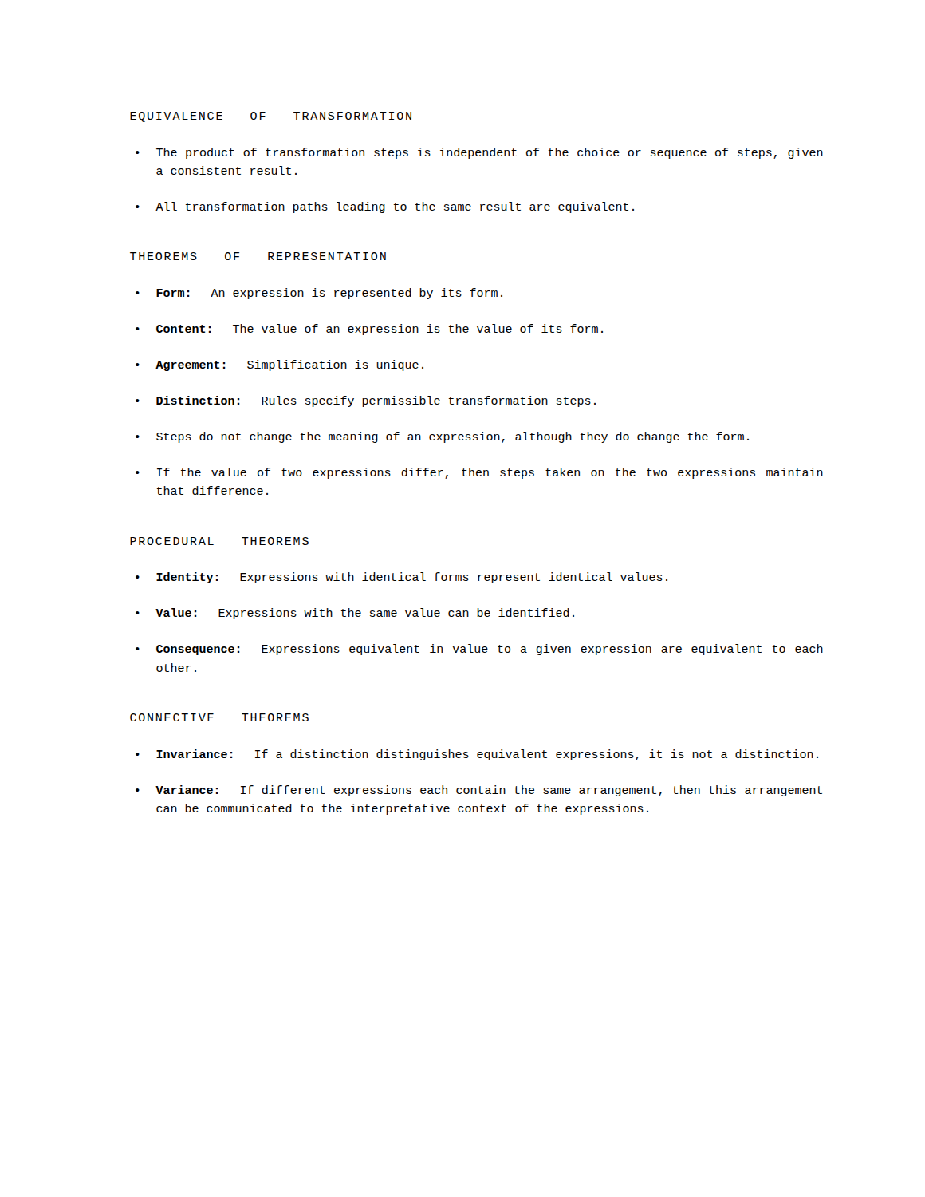EQUIVALENCE OF TRANSFORMATION
The product of transformation steps is independent of the choice or sequence of steps, given a consistent result.
All transformation paths leading to the same result are equivalent.
THEOREMS OF REPRESENTATION
Form An expression is represented by its form.
Content The value of an expression is the value of its form.
Agreement Simplification is unique.
Distinction Rules specify permissible transformation steps.
Steps do not change the meaning of an expression, although they do change the form.
If the value of two expressions differ, then steps taken on the two expressions maintain that difference.
PROCEDURAL THEOREMS
Identity Expressions with identical forms represent identical values.
Value Expressions with the same value can be identified.
Consequence Expressions equivalent in value to a given expression are equivalent to each other.
CONNECTIVE THEOREMS
Invariance If a distinction distinguishes equivalent expressions, it is not a distinction.
Variance If different expressions each contain the same arrangement, then this arrangement can be communicated to the interpretative context of the expressions.